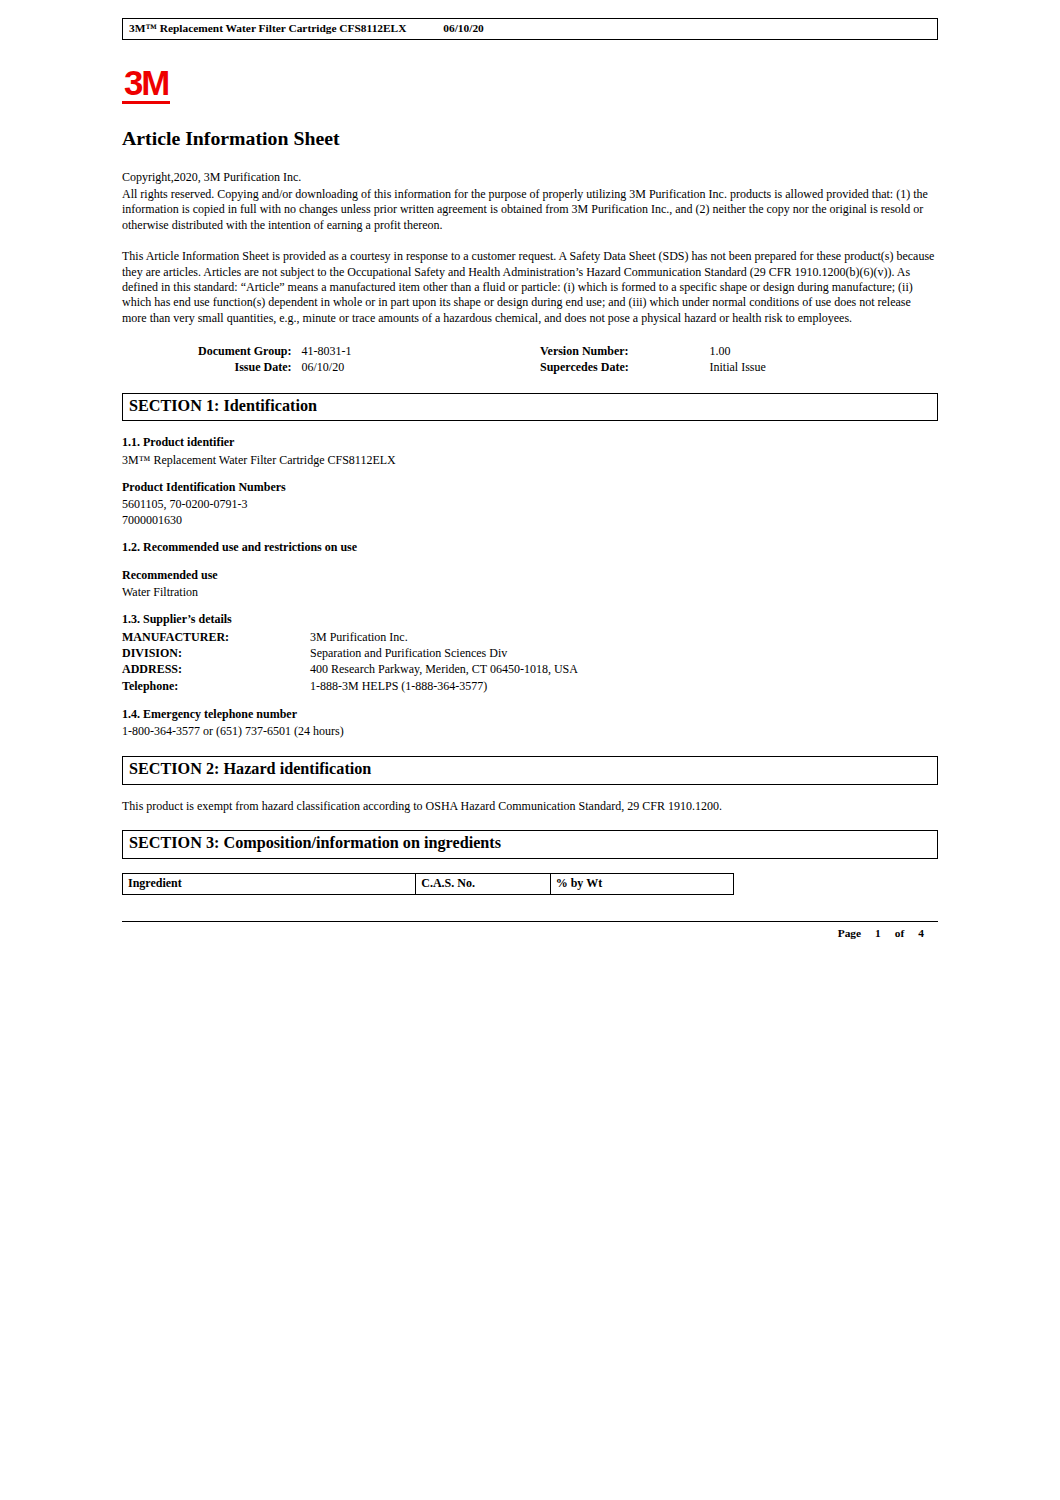3M™ Replacement Water Filter Cartridge CFS8112ELX 06/10/20
3M
Article Information Sheet
Copyright,2020, 3M Purification Inc.
All rights reserved. Copying and/or downloading of this information for the purpose of properly utilizing 3M Purification Inc. products is allowed provided that: (1) the information is copied in full with no changes unless prior written agreement is obtained from 3M Purification Inc., and (2) neither the copy nor the original is resold or otherwise distributed with the intention of earning a profit thereon.
This Article Information Sheet is provided as a courtesy in response to a customer request. A Safety Data Sheet (SDS) has not been prepared for these product(s) because they are articles. Articles are not subject to the Occupational Safety and Health Administration’s Hazard Communication Standard (29 CFR 1910.1200(b)(6)(v)). As defined in this standard: “Article” means a manufactured item other than a fluid or particle: (i) which is formed to a specific shape or design during manufacture; (ii) which has end use function(s) dependent in whole or in part upon its shape or design during end use; and (iii) which under normal conditions of use does not release more than very small quantities, e.g., minute or trace amounts of a hazardous chemical, and does not pose a physical hazard or health risk to employees.
| Document Group: | 41-8031-1 | Version Number: | 1.00 |
| Issue Date: | 06/10/20 | Supercedes Date: | Initial Issue |
SECTION 1: Identification
1.1. Product identifier
3M™ Replacement Water Filter Cartridge CFS8112ELX
Product Identification Numbers
5601105, 70-0200-0791-3
7000001630
1.2. Recommended use and restrictions on use
Recommended use
Water Filtration
1.3. Supplier’s details
| MANUFACTURER: | 3M Purification Inc. |
| DIVISION: | Separation and Purification Sciences Div |
| ADDRESS: | 400 Research Parkway, Meriden, CT 06450-1018, USA |
| Telephone: | 1-888-3M HELPS (1-888-364-3577) |
1.4. Emergency telephone number
1-800-364-3577 or (651) 737-6501 (24 hours)
SECTION 2: Hazard identification
This product is exempt from hazard classification according to OSHA Hazard Communication Standard, 29 CFR 1910.1200.
SECTION 3: Composition/information on ingredients
| Ingredient | C.A.S. No. | % by Wt |
| --- | --- | --- |
Page 1of4